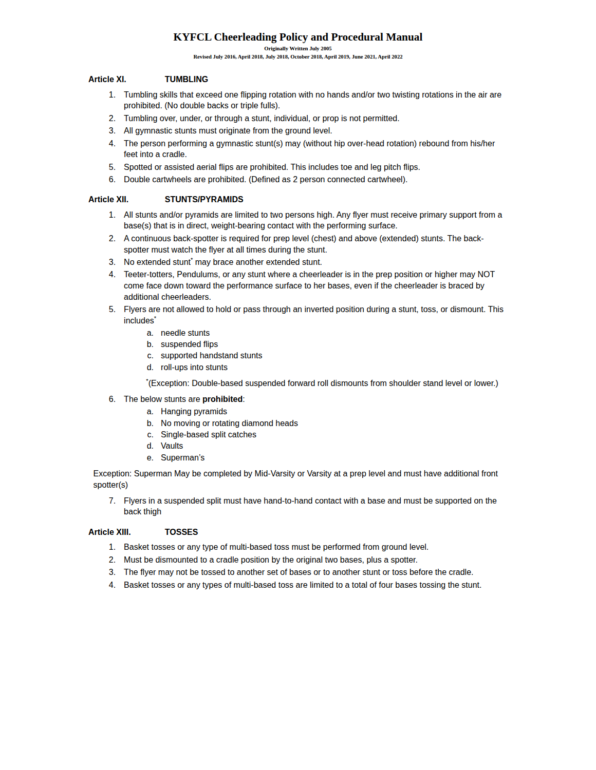KYFCL Cheerleading Policy and Procedural Manual
Originally Written July 2005
Revised July 2016, April 2018, July 2018, October 2018, April 2019, June 2021, April 2022
Article XI. TUMBLING
Tumbling skills that exceed one flipping rotation with no hands and/or two twisting rotations in the air are prohibited. (No double backs or triple fulls).
Tumbling over, under, or through a stunt, individual, or prop is not permitted.
All gymnastic stunts must originate from the ground level.
The person performing a gymnastic stunt(s) may (without hip over-head rotation) rebound from his/her feet into a cradle.
Spotted or assisted aerial flips are prohibited. This includes toe and leg pitch flips.
Double cartwheels are prohibited. (Defined as 2 person connected cartwheel).
Article XII. STUNTS/PYRAMIDS
All stunts and/or pyramids are limited to two persons high. Any flyer must receive primary support from a base(s) that is in direct, weight-bearing contact with the performing surface.
A continuous back-spotter is required for prep level (chest) and above (extended) stunts. The back-spotter must watch the flyer at all times during the stunt.
No extended stunt* may brace another extended stunt.
Teeter-totters, Pendulums, or any stunt where a cheerleader is in the prep position or higher may NOT come face down toward the performance surface to her bases, even if the cheerleader is braced by additional cheerleaders.
Flyers are not allowed to hold or pass through an inverted position during a stunt, toss, or dismount. This includes*
needle stunts
suspended flips
supported handstand stunts
roll-ups into stunts
*(Exception: Double-based suspended forward roll dismounts from shoulder stand level or lower.)
The below stunts are prohibited:
Hanging pyramids
No moving or rotating diamond heads
Single-based split catches
Vaults
Superman’s
Exception: Superman May be completed by Mid-Varsity or Varsity at a prep level and must have additional front spotter(s)
Flyers in a suspended split must have hand-to-hand contact with a base and must be supported on the back thigh
Article XIII. TOSSES
Basket tosses or any type of multi-based toss must be performed from ground level.
Must be dismounted to a cradle position by the original two bases, plus a spotter.
The flyer may not be tossed to another set of bases or to another stunt or toss before the cradle.
Basket tosses or any types of multi-based toss are limited to a total of four bases tossing the stunt.